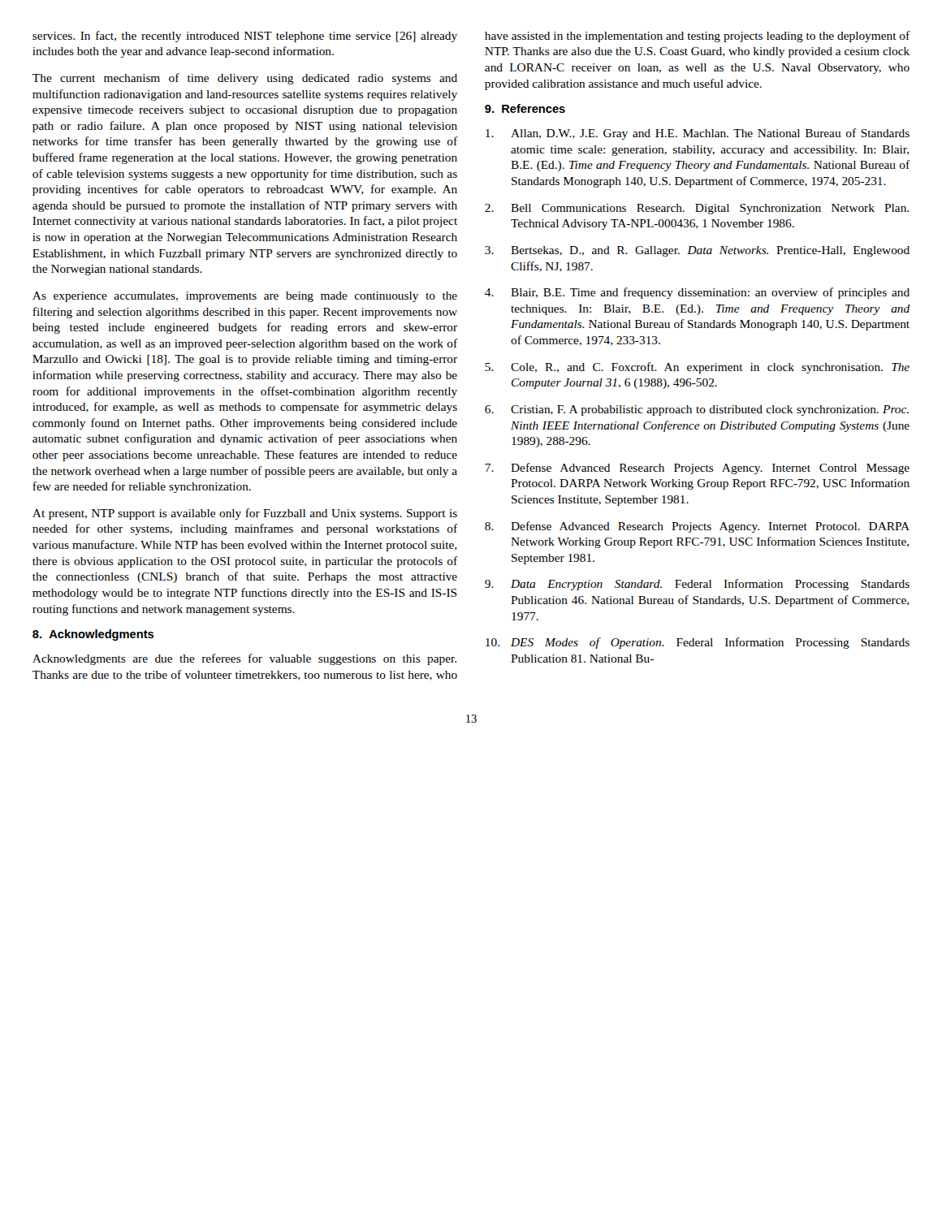services. In fact, the recently introduced NIST telephone time service [26] already includes both the year and advance leap-second information.
The current mechanism of time delivery using dedicated radio systems and multifunction radionavigation and land-resources satellite systems requires relatively expensive timecode receivers subject to occasional disruption due to propagation path or radio failure. A plan once proposed by NIST using national television networks for time transfer has been generally thwarted by the growing use of buffered frame regeneration at the local stations. However, the growing penetration of cable television systems suggests a new opportunity for time distribution, such as providing incentives for cable operators to rebroadcast WWV, for example. An agenda should be pursued to promote the installation of NTP primary servers with Internet connectivity at various national standards laboratories. In fact, a pilot project is now in operation at the Norwegian Telecommunications Administration Research Establishment, in which Fuzzball primary NTP servers are synchronized directly to the Norwegian national standards.
As experience accumulates, improvements are being made continuously to the filtering and selection algorithms described in this paper. Recent improvements now being tested include engineered budgets for reading errors and skew-error accumulation, as well as an improved peer-selection algorithm based on the work of Marzullo and Owicki [18]. The goal is to provide reliable timing and timing-error information while preserving correctness, stability and accuracy. There may also be room for additional improvements in the offset-combination algorithm recently introduced, for example, as well as methods to compensate for asymmetric delays commonly found on Internet paths. Other improvements being considered include automatic subnet configuration and dynamic activation of peer associations when other peer associations become unreachable. These features are intended to reduce the network overhead when a large number of possible peers are available, but only a few are needed for reliable synchronization.
At present, NTP support is available only for Fuzzball and Unix systems. Support is needed for other systems, including mainframes and personal workstations of various manufacture. While NTP has been evolved within the Internet protocol suite, there is obvious application to the OSI protocol suite, in particular the protocols of the connectionless (CNLS) branch of that suite. Perhaps the most attractive methodology would be to integrate NTP functions directly into the ES-IS and IS-IS routing functions and network management systems.
8. Acknowledgments
Acknowledgments are due the referees for valuable suggestions on this paper. Thanks are due to the tribe of volunteer timetrekkers, too numerous to list here, who have assisted in the implementation and testing projects leading to the deployment of NTP. Thanks are also due the U.S. Coast Guard, who kindly provided a cesium clock and LORAN-C receiver on loan, as well as the U.S. Naval Observatory, who provided calibration assistance and much useful advice.
9. References
Allan, D.W., J.E. Gray and H.E. Machlan. The National Bureau of Standards atomic time scale: generation, stability, accuracy and accessibility. In: Blair, B.E. (Ed.). Time and Frequency Theory and Fundamentals. National Bureau of Standards Monograph 140, U.S. Department of Commerce, 1974, 205-231.
Bell Communications Research. Digital Synchronization Network Plan. Technical Advisory TA-NPL-000436, 1 November 1986.
Bertsekas, D., and R. Gallager. Data Networks. Prentice-Hall, Englewood Cliffs, NJ, 1987.
Blair, B.E. Time and frequency dissemination: an overview of principles and techniques. In: Blair, B.E. (Ed.). Time and Frequency Theory and Fundamentals. National Bureau of Standards Monograph 140, U.S. Department of Commerce, 1974, 233-313.
Cole, R., and C. Foxcroft. An experiment in clock synchronisation. The Computer Journal 31, 6 (1988), 496-502.
Cristian, F. A probabilistic approach to distributed clock synchronization. Proc. Ninth IEEE International Conference on Distributed Computing Systems (June 1989), 288-296.
Defense Advanced Research Projects Agency. Internet Control Message Protocol. DARPA Network Working Group Report RFC-792, USC Information Sciences Institute, September 1981.
Defense Advanced Research Projects Agency. Internet Protocol. DARPA Network Working Group Report RFC-791, USC Information Sciences Institute, September 1981.
Data Encryption Standard. Federal Information Processing Standards Publication 46. National Bureau of Standards, U.S. Department of Commerce, 1977.
DES Modes of Operation. Federal Information Processing Standards Publication 81. National Bu-
13